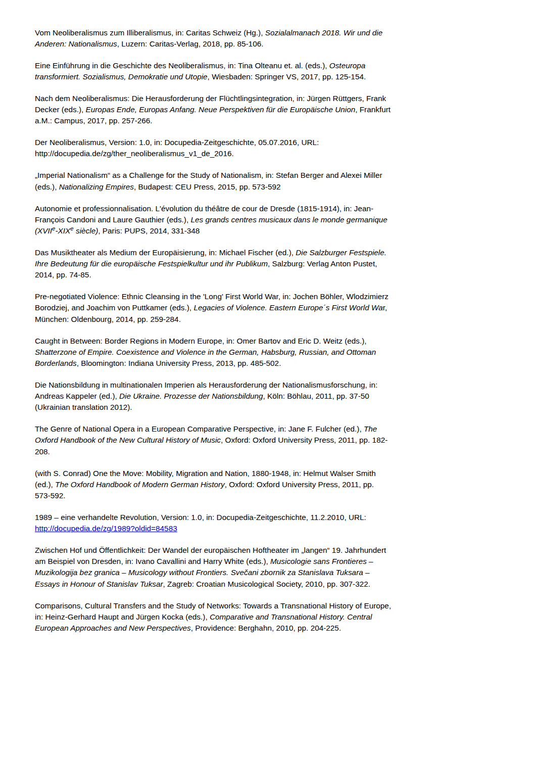Vom Neoliberalismus zum Illiberalismus, in: Caritas Schweiz (Hg.), Sozialalmanach 2018. Wir und die Anderen: Nationalismus, Luzern: Caritas-Verlag, 2018, pp. 85-106.
Eine Einführung in die Geschichte des Neoliberalismus, in: Tina Olteanu et. al. (eds.), Osteuropa transformiert. Sozialismus, Demokratie und Utopie, Wiesbaden: Springer VS, 2017, pp. 125-154.
Nach dem Neoliberalismus: Die Herausforderung der Flüchtlingsintegration, in: Jürgen Rüttgers, Frank Decker (eds.), Europas Ende, Europas Anfang. Neue Perspektiven für die Europäische Union, Frankfurt a.M.: Campus, 2017, pp. 257-266.
Der Neoliberalismus, Version: 1.0, in: Docupedia-Zeitgeschichte, 05.07.2016, URL: http://docupedia.de/zg/ther_neoliberalismus_v1_de_2016.
„Imperial Nationalism“ as a Challenge for the Study of Nationalism, in: Stefan Berger and Alexei Miller (eds.), Nationalizing Empires, Budapest: CEU Press, 2015, pp. 573-592
Autonomie et professionnalisation. L'évolution du théâtre de cour de Dresde (1815-1914), in: Jean-François Candoni and Laure Gauthier (eds.), Les grands centres musicaux dans le monde germanique (XVIIe-XIXe siècle), Paris: PUPS, 2014, 331-348
Das Musiktheater als Medium der Europäisierung, in: Michael Fischer (ed.), Die Salzburger Festspiele. Ihre Bedeutung für die europäische Festspielkultur und ihr Publikum, Salzburg: Verlag Anton Pustet, 2014, pp. 74-85.
Pre-negotiated Violence: Ethnic Cleansing in the 'Long' First World War, in: Jochen Böhler, Wlodzimierz Borodziej, and Joachim von Puttkamer (eds.), Legacies of Violence. Eastern Europe´s First World War, München: Oldenbourg, 2014, pp. 259-284.
Caught in Between: Border Regions in Modern Europe, in: Omer Bartov and Eric D. Weitz (eds.), Shatterzone of Empire. Coexistence and Violence in the German, Habsburg, Russian, and Ottoman Borderlands, Bloomington: Indiana University Press, 2013, pp. 485-502.
Die Nationsbildung in multinationalen Imperien als Herausforderung der Nationalismusforschung, in: Andreas Kappeler (ed.), Die Ukraine. Prozesse der Nationsbildung, Köln: Böhlau, 2011, pp. 37-50 (Ukrainian translation 2012).
The Genre of National Opera in a European Comparative Perspective, in: Jane F. Fulcher (ed.), The Oxford Handbook of the New Cultural History of Music, Oxford: Oxford University Press, 2011, pp. 182-208.
(with S. Conrad) One the Move: Mobility, Migration and Nation, 1880-1948, in: Helmut Walser Smith (ed.), The Oxford Handbook of Modern German History, Oxford: Oxford University Press, 2011, pp. 573-592.
1989 – eine verhandelte Revolution, Version: 1.0, in: Docupedia-Zeitgeschichte, 11.2.2010, URL: http://docupedia.de/zg/1989?oldid=84583
Zwischen Hof und Öffentlichkeit: Der Wandel der europäischen Hoftheater im „langen“ 19. Jahrhundert am Beispiel von Dresden, in: Ivano Cavallini and Harry White (eds.), Musicologie sans Frontieres – Muzikologija bez granica – Musicology without Frontiers. Svečani zbornik za Stanislava Tuksara – Essays in Honour of Stanislav Tuksar, Zagreb: Croatian Musicological Society, 2010, pp. 307-322.
Comparisons, Cultural Transfers and the Study of Networks: Towards a Transnational History of Europe, in: Heinz-Gerhard Haupt and Jürgen Kocka (eds.), Comparative and Transnational History. Central European Approaches and New Perspectives, Providence: Berghahn, 2010, pp. 204-225.